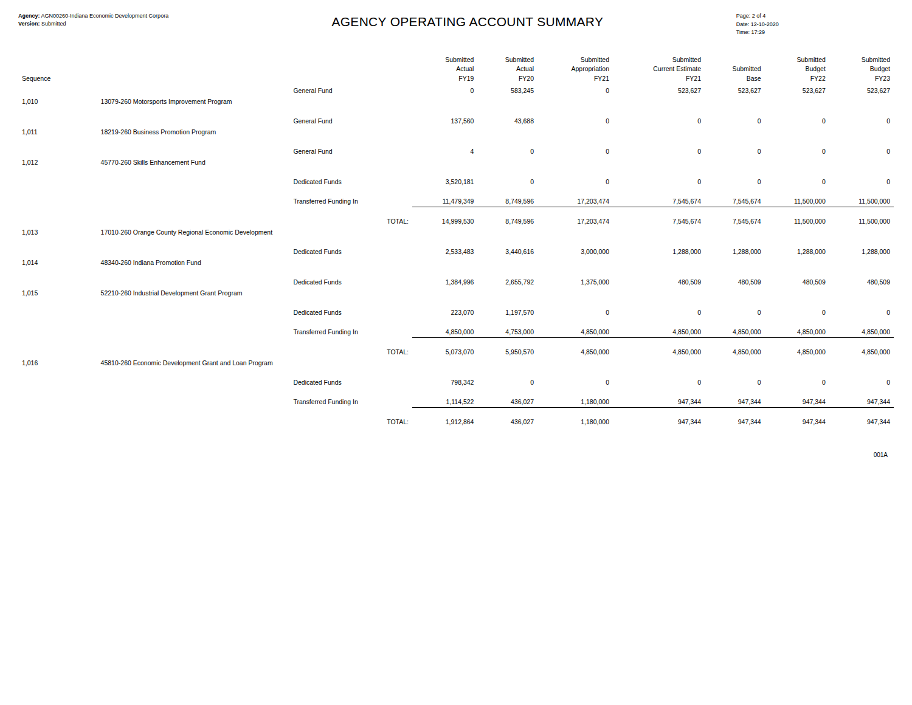Agency: AGN00260-Indiana Economic Development Corpora
Version: Submitted
AGENCY OPERATING ACCOUNT SUMMARY
Page: 2 of 4
Date: 12-10-2020
Time: 17:29
| Sequence | | | Submitted Actual FY19 | Submitted Actual FY20 | Submitted Appropriation FY21 | Submitted Current Estimate FY21 | Submitted Base | Submitted Budget FY22 | Submitted Budget FY23 |
| --- | --- | --- | --- | --- | --- | --- | --- | --- | --- |
| | | General Fund | 0 | 583,245 | 0 | 523,627 | 523,627 | 523,627 | 523,627 |
| 1,010 | 13079-260 Motorsports Improvement Program | | | | | | | | |
| | | General Fund | 137,560 | 43,688 | 0 | 0 | 0 | 0 | 0 |
| 1,011 | 18219-260 Business Promotion Program | | | | | | | | |
| | | General Fund | 4 | 0 | 0 | 0 | 0 | 0 | 0 |
| 1,012 | 45770-260 Skills Enhancement Fund | | | | | | | | |
| | | Dedicated Funds | 3,520,181 | 0 | 0 | 0 | 0 | 0 | 0 |
| | | Transferred Funding In | 11,479,349 | 8,749,596 | 17,203,474 | 7,545,674 | 7,545,674 | 11,500,000 | 11,500,000 |
| | | TOTAL: | 14,999,530 | 8,749,596 | 17,203,474 | 7,545,674 | 7,545,674 | 11,500,000 | 11,500,000 |
| 1,013 | 17010-260 Orange County Regional Economic Development | | | | | | | | |
| | | Dedicated Funds | 2,533,483 | 3,440,616 | 3,000,000 | 1,288,000 | 1,288,000 | 1,288,000 | 1,288,000 |
| 1,014 | 48340-260 Indiana Promotion Fund | | | | | | | | |
| | | Dedicated Funds | 1,384,996 | 2,655,792 | 1,375,000 | 480,509 | 480,509 | 480,509 | 480,509 |
| 1,015 | 52210-260 Industrial Development Grant Program | | | | | | | | |
| | | Dedicated Funds | 223,070 | 1,197,570 | 0 | 0 | 0 | 0 | 0 |
| | | Transferred Funding In | 4,850,000 | 4,753,000 | 4,850,000 | 4,850,000 | 4,850,000 | 4,850,000 | 4,850,000 |
| | | TOTAL: | 5,073,070 | 5,950,570 | 4,850,000 | 4,850,000 | 4,850,000 | 4,850,000 | 4,850,000 |
| 1,016 | 45810-260 Economic Development Grant and Loan Program | | | | | | | | |
| | | Dedicated Funds | 798,342 | 0 | 0 | 0 | 0 | 0 | 0 |
| | | Transferred Funding In | 1,114,522 | 436,027 | 1,180,000 | 947,344 | 947,344 | 947,344 | 947,344 |
| | | TOTAL: | 1,912,864 | 436,027 | 1,180,000 | 947,344 | 947,344 | 947,344 | 947,344 |
001A